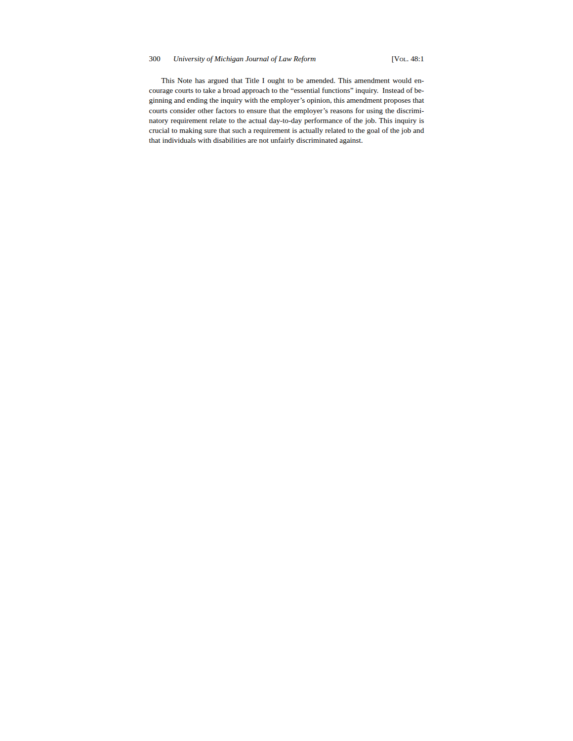300 University of Michigan Journal of Law Reform [Vol. 48:1
This Note has argued that Title I ought to be amended. This amendment would encourage courts to take a broad approach to the “essential functions” inquiry. Instead of beginning and ending the inquiry with the employer’s opinion, this amendment proposes that courts consider other factors to ensure that the employer’s reasons for using the discriminatory requirement relate to the actual day-to-day performance of the job. This inquiry is crucial to making sure that such a requirement is actually related to the goal of the job and that individuals with disabilities are not unfairly discriminated against.